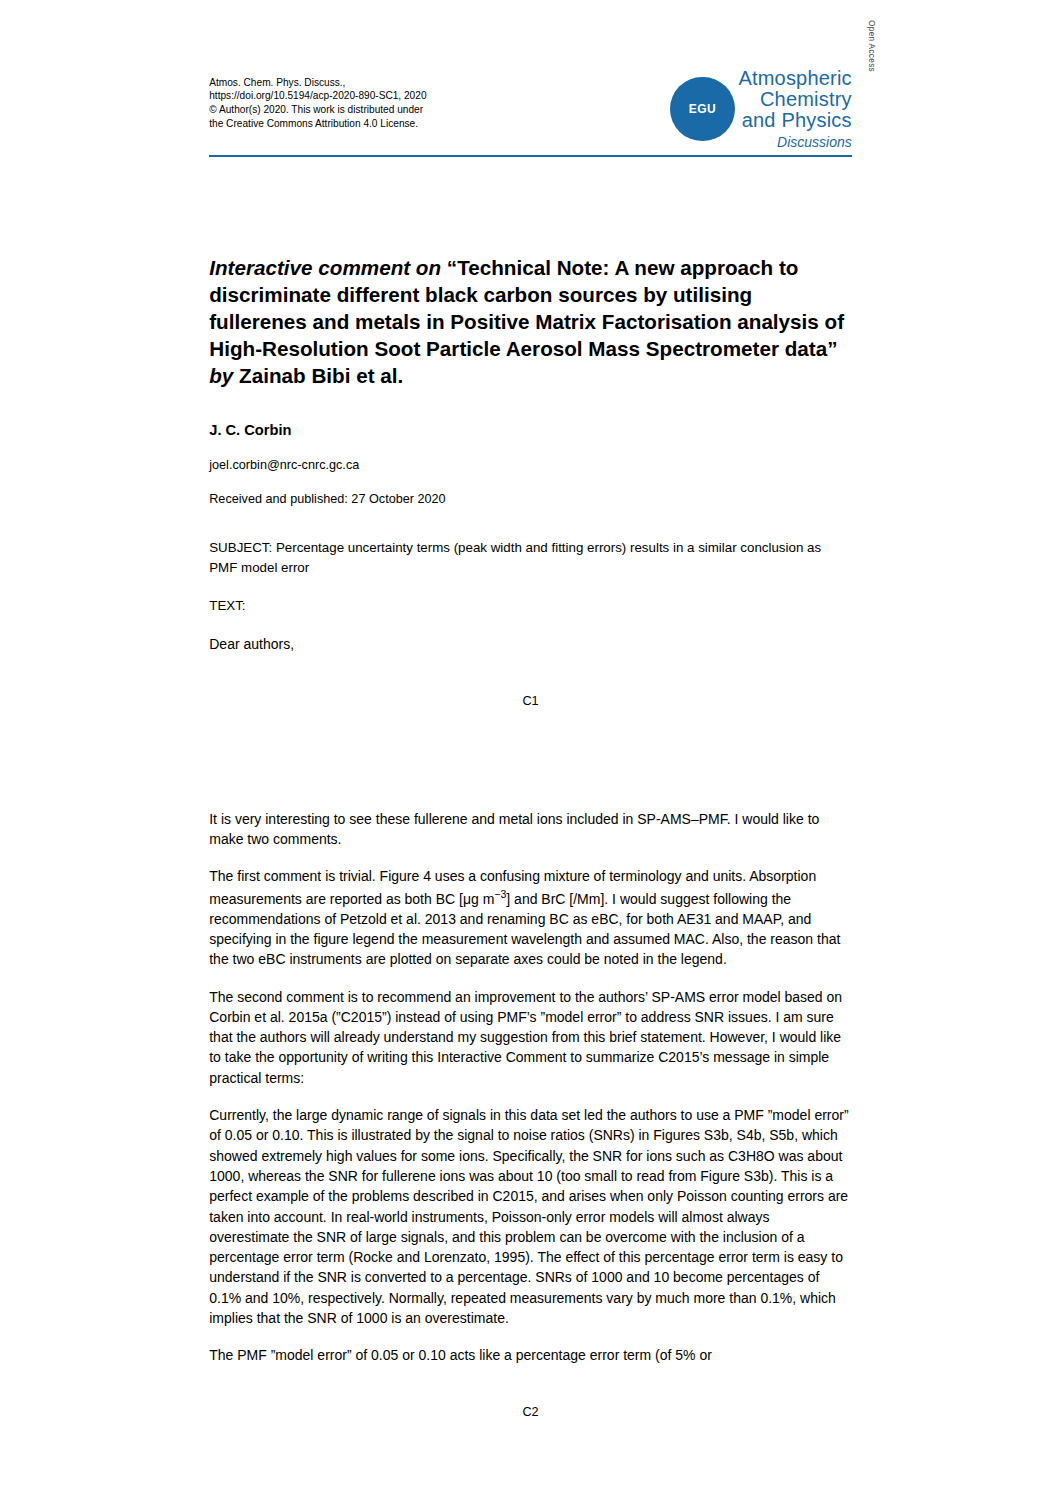Atmos. Chem. Phys. Discuss.,
https://doi.org/10.5194/acp-2020-890-SC1, 2020
© Author(s) 2020. This work is distributed under
the Creative Commons Attribution 4.0 License.
Open Access
EGU
Atmospheric
Chemistry
and Physics
Discussions
Interactive comment on “Technical Note: A new approach to discriminate different black carbon sources by utilising fullerenes and metals in Positive Matrix Factorisation analysis of High-Resolution Soot Particle Aerosol Mass Spectrometer data” by Zainab Bibi et al.
J. C. Corbin
joel.corbin@nrc-cnrc.gc.ca
Received and published: 27 October 2020
SUBJECT: Percentage uncertainty terms (peak width and fitting errors) results in a similar conclusion as PMF model error
TEXT:
Dear authors,
C1
It is very interesting to see these fullerene and metal ions included in SP-AMS–PMF. I would like to make two comments.
The first comment is trivial. Figure 4 uses a confusing mixture of terminology and units. Absorption measurements are reported as both BC [μg m−3] and BrC [/Mm]. I would suggest following the recommendations of Petzold et al. 2013 and renaming BC as eBC, for both AE31 and MAAP, and specifying in the figure legend the measurement wavelength and assumed MAC. Also, the reason that the two eBC instruments are plotted on separate axes could be noted in the legend.
The second comment is to recommend an improvement to the authors’ SP-AMS error model based on Corbin et al. 2015a (”C2015”) instead of using PMF’s ”model error” to address SNR issues. I am sure that the authors will already understand my suggestion from this brief statement. However, I would like to take the opportunity of writing this Interactive Comment to summarize C2015’s message in simple practical terms:
Currently, the large dynamic range of signals in this data set led the authors to use a PMF ”model error” of 0.05 or 0.10. This is illustrated by the signal to noise ratios (SNRs) in Figures S3b, S4b, S5b, which showed extremely high values for some ions. Specifically, the SNR for ions such as C3H8O was about 1000, whereas the SNR for fullerene ions was about 10 (too small to read from Figure S3b). This is a perfect example of the problems described in C2015, and arises when only Poisson counting errors are taken into account. In real-world instruments, Poisson-only error models will almost always overestimate the SNR of large signals, and this problem can be overcome with the inclusion of a percentage error term (Rocke and Lorenzato, 1995). The effect of this percentage error term is easy to understand if the SNR is converted to a percentage. SNRs of 1000 and 10 become percentages of 0.1% and 10%, respectively. Normally, repeated measurements vary by much more than 0.1%, which implies that the SNR of 1000 is an overestimate.
The PMF ”model error” of 0.05 or 0.10 acts like a percentage error term (of 5% or
C2